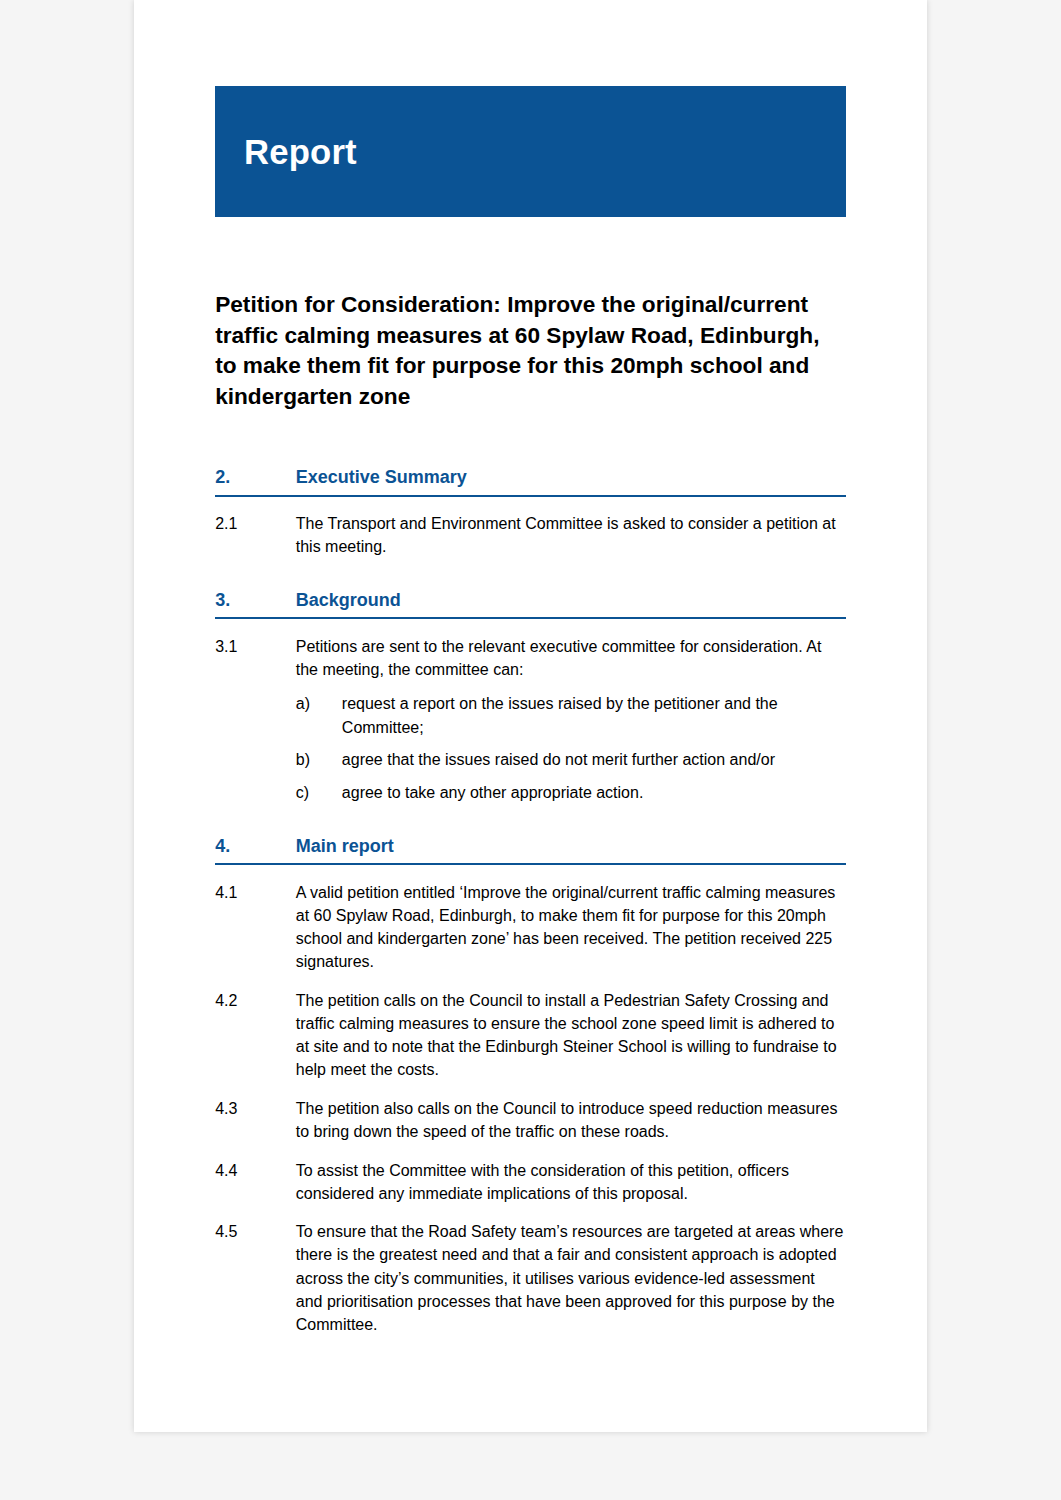Report
Petition for Consideration: Improve the original/current traffic calming measures at 60 Spylaw Road, Edinburgh, to make them fit for purpose for this 20mph school and kindergarten zone
2. Executive Summary
2.1 The Transport and Environment Committee is asked to consider a petition at this meeting.
3. Background
3.1 Petitions are sent to the relevant executive committee for consideration. At the meeting, the committee can:
a) request a report on the issues raised by the petitioner and the Committee;
b) agree that the issues raised do not merit further action and/or
c) agree to take any other appropriate action.
4. Main report
4.1 A valid petition entitled ‘Improve the original/current traffic calming measures at 60 Spylaw Road, Edinburgh, to make them fit for purpose for this 20mph school and kindergarten zone’ has been received. The petition received 225 signatures.
4.2 The petition calls on the Council to install a Pedestrian Safety Crossing and traffic calming measures to ensure the school zone speed limit is adhered to at site and to note that the Edinburgh Steiner School is willing to fundraise to help meet the costs.
4.3 The petition also calls on the Council to introduce speed reduction measures to bring down the speed of the traffic on these roads.
4.4 To assist the Committee with the consideration of this petition, officers considered any immediate implications of this proposal.
4.5 To ensure that the Road Safety team’s resources are targeted at areas where there is the greatest need and that a fair and consistent approach is adopted across the city’s communities, it utilises various evidence-led assessment and prioritisation processes that have been approved for this purpose by the Committee.